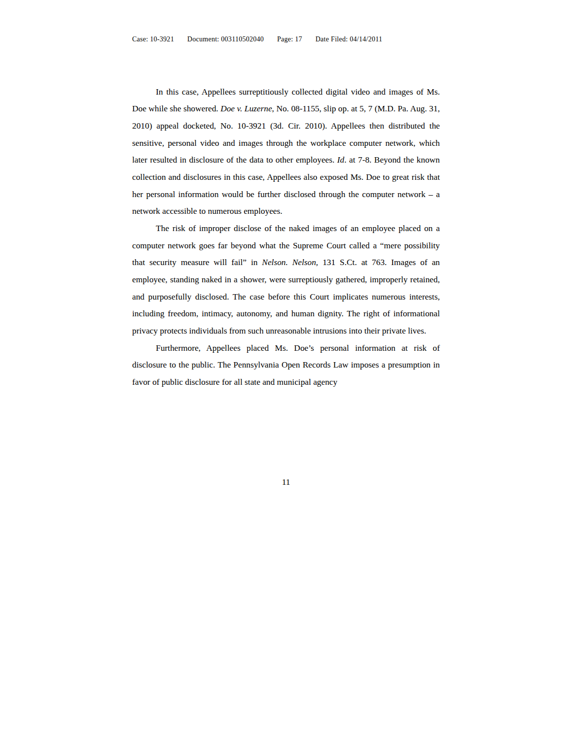Case: 10-3921 Document: 003110502040 Page: 17 Date Filed: 04/14/2011
In this case, Appellees surreptitiously collected digital video and images of Ms. Doe while she showered. Doe v. Luzerne, No. 08-1155, slip op. at 5, 7 (M.D. Pa. Aug. 31, 2010) appeal docketed, No. 10-3921 (3d. Cir. 2010). Appellees then distributed the sensitive, personal video and images through the workplace computer network, which later resulted in disclosure of the data to other employees. Id. at 7-8. Beyond the known collection and disclosures in this case, Appellees also exposed Ms. Doe to great risk that her personal information would be further disclosed through the computer network – a network accessible to numerous employees.
The risk of improper disclose of the naked images of an employee placed on a computer network goes far beyond what the Supreme Court called a “mere possibility that security measure will fail” in Nelson. Nelson, 131 S.Ct. at 763. Images of an employee, standing naked in a shower, were surreptiously gathered, improperly retained, and purposefully disclosed. The case before this Court implicates numerous interests, including freedom, intimacy, autonomy, and human dignity. The right of informational privacy protects individuals from such unreasonable intrusions into their private lives.
Furthermore, Appellees placed Ms. Doe’s personal information at risk of disclosure to the public. The Pennsylvania Open Records Law imposes a presumption in favor of public disclosure for all state and municipal agency
11